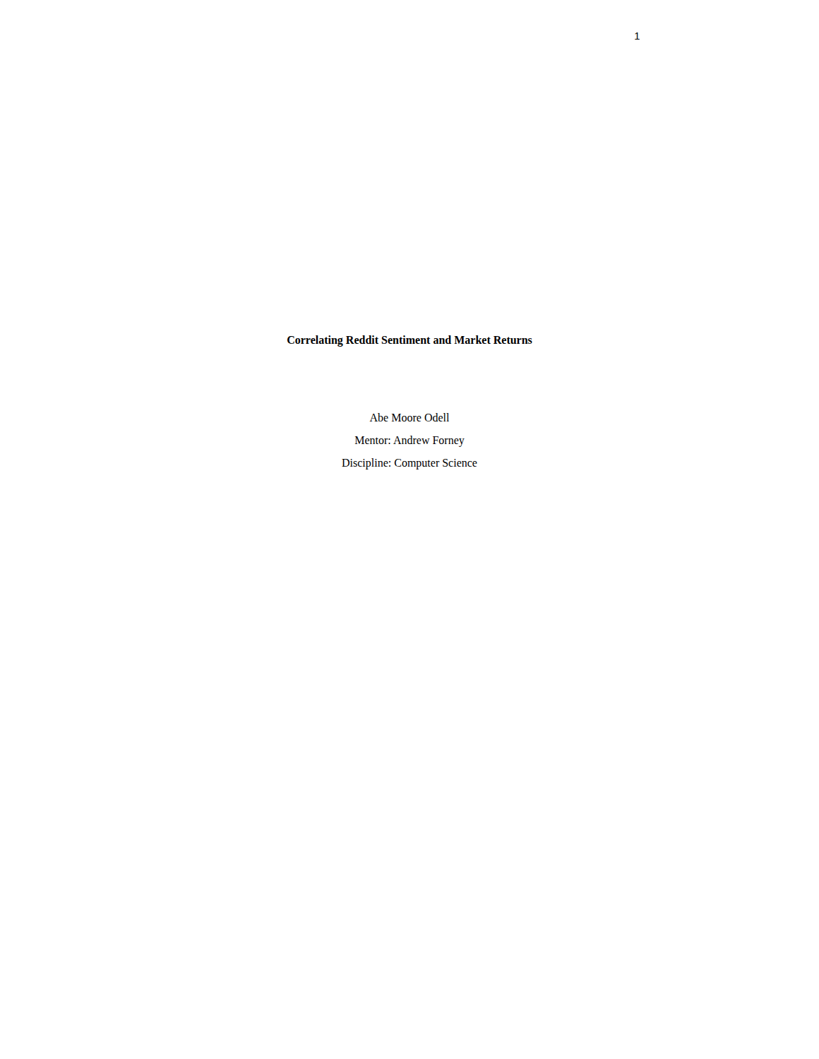1
Correlating Reddit Sentiment and Market Returns
Abe Moore Odell
Mentor: Andrew Forney
Discipline: Computer Science